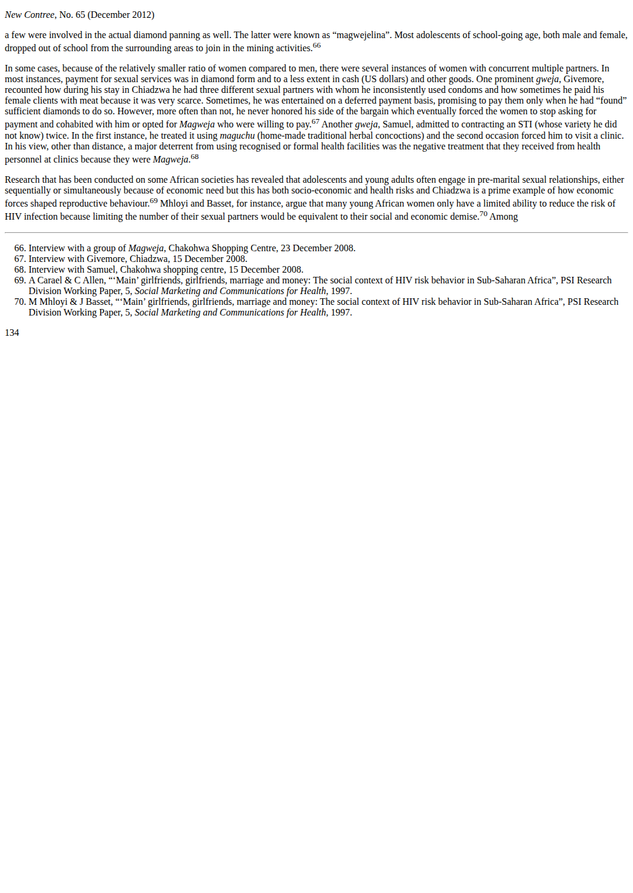New Contree, No. 65 (December 2012)
a few were involved in the actual diamond panning as well. The latter were known as “magwejelina”. Most adolescents of school-going age, both male and female, dropped out of school from the surrounding areas to join in the mining activities.66
In some cases, because of the relatively smaller ratio of women compared to men, there were several instances of women with concurrent multiple partners. In most instances, payment for sexual services was in diamond form and to a less extent in cash (US dollars) and other goods. One prominent gweja, Givemore, recounted how during his stay in Chiadzwa he had three different sexual partners with whom he inconsistently used condoms and how sometimes he paid his female clients with meat because it was very scarce. Sometimes, he was entertained on a deferred payment basis, promising to pay them only when he had “found” sufficient diamonds to do so. However, more often than not, he never honored his side of the bargain which eventually forced the women to stop asking for payment and cohabited with him or opted for Magweja who were willing to pay.67 Another gweja, Samuel, admitted to contracting an STI (whose variety he did not know) twice. In the first instance, he treated it using maguchu (home-made traditional herbal concoctions) and the second occasion forced him to visit a clinic. In his view, other than distance, a major deterrent from using recognised or formal health facilities was the negative treatment that they received from health personnel at clinics because they were Magweja.68
Research that has been conducted on some African societies has revealed that adolescents and young adults often engage in pre-marital sexual relationships, either sequentially or simultaneously because of economic need but this has both socio-economic and health risks and Chiadzwa is a prime example of how economic forces shaped reproductive behaviour.69 Mhloyi and Basset, for instance, argue that many young African women only have a limited ability to reduce the risk of HIV infection because limiting the number of their sexual partners would be equivalent to their social and economic demise.70 Among
Interview with a group of Magweja, Chakohwa Shopping Centre, 23 December 2008.
Interview with Givemore, Chiadzwa, 15 December 2008.
Interview with Samuel, Chakohwa shopping centre, 15 December 2008.
A Carael & C Allen, “‘Main’ girlfriends, girlfriends, marriage and money: The social context of HIV risk behavior in Sub-Saharan Africa”, PSI Research Division Working Paper, 5, Social Marketing and Communications for Health, 1997.
M Mhloyi & J Basset, “‘Main’ girlfriends, girlfriends, marriage and money: The social context of HIV risk behavior in Sub-Saharan Africa”, PSI Research Division Working Paper, 5, Social Marketing and Communications for Health, 1997.
134